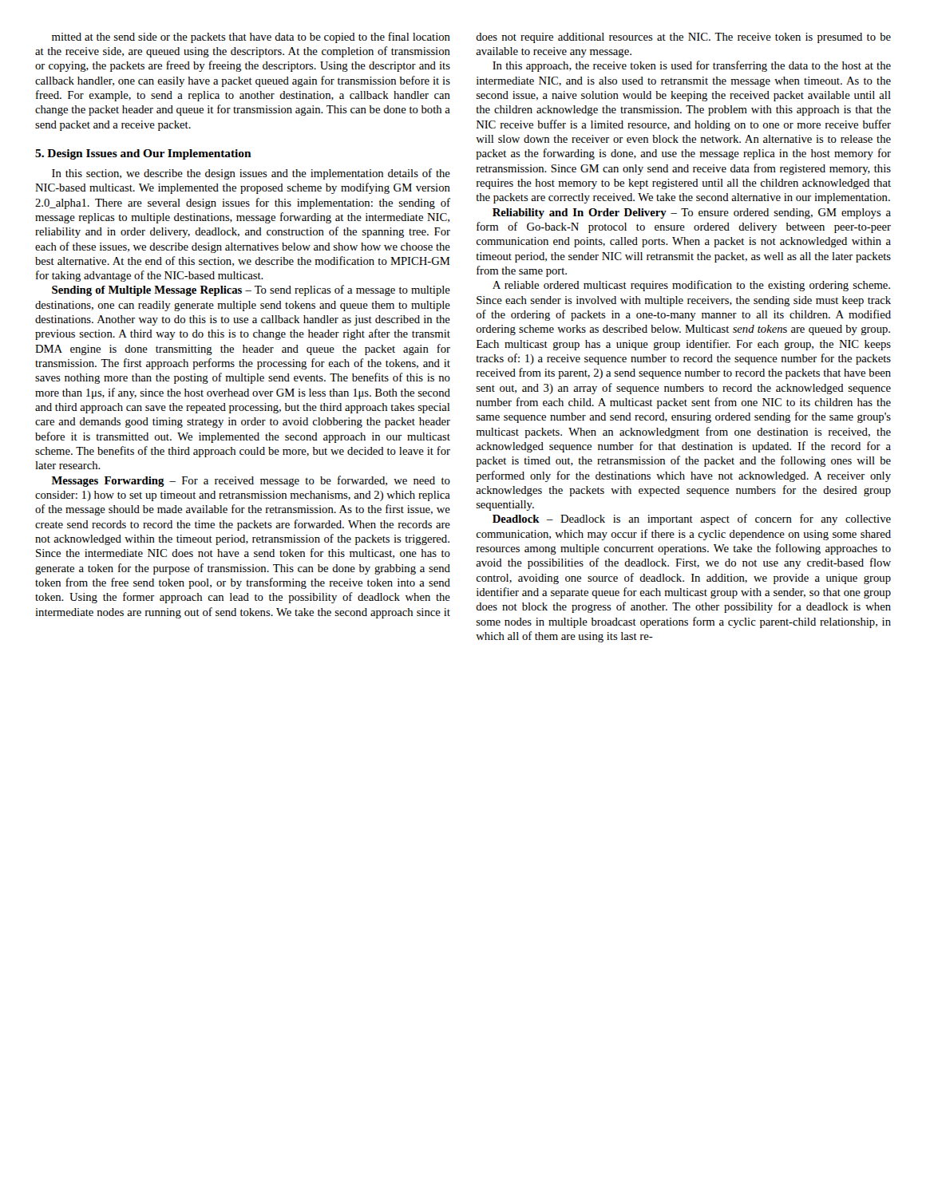mitted at the send side or the packets that have data to be copied to the final location at the receive side, are queued using the descriptors. At the completion of transmission or copying, the packets are freed by freeing the descriptors. Using the descriptor and its callback handler, one can easily have a packet queued again for transmission before it is freed. For example, to send a replica to another destination, a callback handler can change the packet header and queue it for transmission again. This can be done to both a send packet and a receive packet.
5. Design Issues and Our Implementation
In this section, we describe the design issues and the implementation details of the NIC-based multicast. We implemented the proposed scheme by modifying GM version 2.0_alpha1. There are several design issues for this implementation: the sending of message replicas to multiple destinations, message forwarding at the intermediate NIC, reliability and in order delivery, deadlock, and construction of the spanning tree. For each of these issues, we describe design alternatives below and show how we choose the best alternative. At the end of this section, we describe the modification to MPICH-GM for taking advantage of the NIC-based multicast.
Sending of Multiple Message Replicas – To send replicas of a message to multiple destinations, one can readily generate multiple send tokens and queue them to multiple destinations. Another way to do this is to use a callback handler as just described in the previous section. A third way to do this is to change the header right after the transmit DMA engine is done transmitting the header and queue the packet again for transmission. The first approach performs the processing for each of the tokens, and it saves nothing more than the posting of multiple send events. The benefits of this is no more than 1μs, if any, since the host overhead over GM is less than 1μs. Both the second and third approach can save the repeated processing, but the third approach takes special care and demands good timing strategy in order to avoid clobbering the packet header before it is transmitted out. We implemented the second approach in our multicast scheme. The benefits of the third approach could be more, but we decided to leave it for later research.
Messages Forwarding – For a received message to be forwarded, we need to consider: 1) how to set up timeout and retransmission mechanisms, and 2) which replica of the message should be made available for the retransmission. As to the first issue, we create send records to record the time the packets are forwarded. When the records are not acknowledged within the timeout period, retransmission of the packets is triggered. Since the intermediate NIC does not have a send token for this multicast, one has to generate a token for the purpose of transmission. This can be done by grabbing a send token from the free send token pool, or by transforming the receive token into a send token. Using the former approach can lead to the possibility of deadlock when the intermediate nodes are running out of send tokens. We take the second approach since it does not require additional resources at the NIC. The receive token is presumed to be available to receive any message.
In this approach, the receive token is used for transferring the data to the host at the intermediate NIC, and is also used to retransmit the message when timeout. As to the second issue, a naive solution would be keeping the received packet available until all the children acknowledge the transmission. The problem with this approach is that the NIC receive buffer is a limited resource, and holding on to one or more receive buffer will slow down the receiver or even block the network. An alternative is to release the packet as the forwarding is done, and use the message replica in the host memory for retransmission. Since GM can only send and receive data from registered memory, this requires the host memory to be kept registered until all the children acknowledged that the packets are correctly received. We take the second alternative in our implementation.
Reliability and In Order Delivery – To ensure ordered sending, GM employs a form of Go-back-N protocol to ensure ordered delivery between peer-to-peer communication end points, called ports. When a packet is not acknowledged within a timeout period, the sender NIC will retransmit the packet, as well as all the later packets from the same port.
A reliable ordered multicast requires modification to the existing ordering scheme. Since each sender is involved with multiple receivers, the sending side must keep track of the ordering of packets in a one-to-many manner to all its children. A modified ordering scheme works as described below. Multicast send tokens are queued by group. Each multicast group has a unique group identifier. For each group, the NIC keeps tracks of: 1) a receive sequence number to record the sequence number for the packets received from its parent, 2) a send sequence number to record the packets that have been sent out, and 3) an array of sequence numbers to record the acknowledged sequence number from each child. A multicast packet sent from one NIC to its children has the same sequence number and send record, ensuring ordered sending for the same group's multicast packets. When an acknowledgment from one destination is received, the acknowledged sequence number for that destination is updated. If the record for a packet is timed out, the retransmission of the packet and the following ones will be performed only for the destinations which have not acknowledged. A receiver only acknowledges the packets with expected sequence numbers for the desired group sequentially.
Deadlock – Deadlock is an important aspect of concern for any collective communication, which may occur if there is a cyclic dependence on using some shared resources among multiple concurrent operations. We take the following approaches to avoid the possibilities of the deadlock. First, we do not use any credit-based flow control, avoiding one source of deadlock. In addition, we provide a unique group identifier and a separate queue for each multicast group with a sender, so that one group does not block the progress of another. The other possibility for a deadlock is when some nodes in multiple broadcast operations form a cyclic parent-child relationship, in which all of them are using its last re-